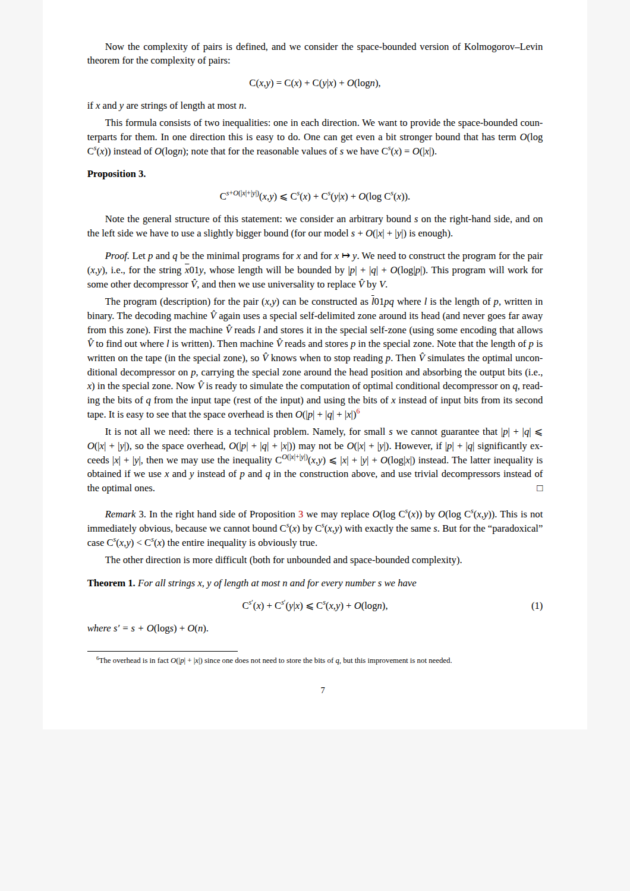Now the complexity of pairs is defined, and we consider the space-bounded version of Kolmogorov–Levin theorem for the complexity of pairs:
C(x,y) = C(x) + C(y|x) + O(logn),
if x and y are strings of length at most n.
This formula consists of two inequalities: one in each direction. We want to provide the space-bounded counterparts for them. In one direction this is easy to do. One can get even a bit stronger bound that has term O(log Cs(x)) instead of O(logn); note that for the reasonable values of s we have Cs(x) = O(|x|).
Proposition 3.
Cs+O(|x|+|y|)(x,y) ⩽ Cs(x) + Cs(y|x) + O(log Cs(x)).
Note the general structure of this statement: we consider an arbitrary bound s on the right-hand side, and on the left side we have to use a slightly bigger bound (for our model s + O(|x| + |y|) is enough).
Proof. Let p and q be the minimal programs for x and for x ↦ y. We need to construct the program for the pair (x,y), i.e., for the string x01y, whose length will be bounded by |p| + |q| + O(log|p|). This program will work for some other decompressor V̂, and then we use universality to replace V̂ by V.
The program (description) for the pair (x,y) can be constructed as l01pq where l is the length of p, written in binary. The decoding machine V̂ again uses a special self-delimited zone around its head (and never goes far away from this zone). First the machine V̂ reads l and stores it in the special self-zone (using some encoding that allows V̂ to find out where l is written). Then machine V̂ reads and stores p in the special zone. Note that the length of p is written on the tape (in the special zone), so V̂ knows when to stop reading p. Then V̂ simulates the optimal unconditional decompressor on p, carrying the special zone around the head position and absorbing the output bits (i.e., x) in the special zone. Now V̂ is ready to simulate the computation of optimal conditional decompressor on q, reading the bits of q from the input tape (rest of the input) and using the bits of x instead of input bits from its second tape. It is easy to see that the space overhead is then O(|p| + |q| + |x|)6
It is not all we need: there is a technical problem. Namely, for small s we cannot guarantee that |p| + |q| ⩽ O(|x| + |y|), so the space overhead, O(|p| + |q| + |x|)) may not be O(|x| + |y|). However, if |p| + |q| significantly exceeds |x| + |y|, then we may use the inequality CO(|x|+|y|)(x,y) ⩽ |x| + |y| + O(log|x|) instead. The latter inequality is obtained if we use x and y instead of p and q in the construction above, and use trivial decompressors instead of the optimal ones. □
Remark 3. In the right hand side of Proposition 3 we may replace O(log Cs(x)) by O(log Cs(x,y)). This is not immediately obvious, because we cannot bound Cs(x) by Cs(x,y) with exactly the same s. But for the “paradoxical” case Cs(x,y) < Cs(x) the entire inequality is obviously true.
The other direction is more difficult (both for unbounded and space-bounded complexity).
Theorem 1. For all strings x, y of length at most n and for every number s we have
Cs′(x) + Cs′(y|x) ⩽ Cs(x,y) + O(logn), (1)
where s′ = s + O(logs) + O(n).
6The overhead is in fact O(|p| + |x|) since one does not need to store the bits of q, but this improvement is not needed.
7